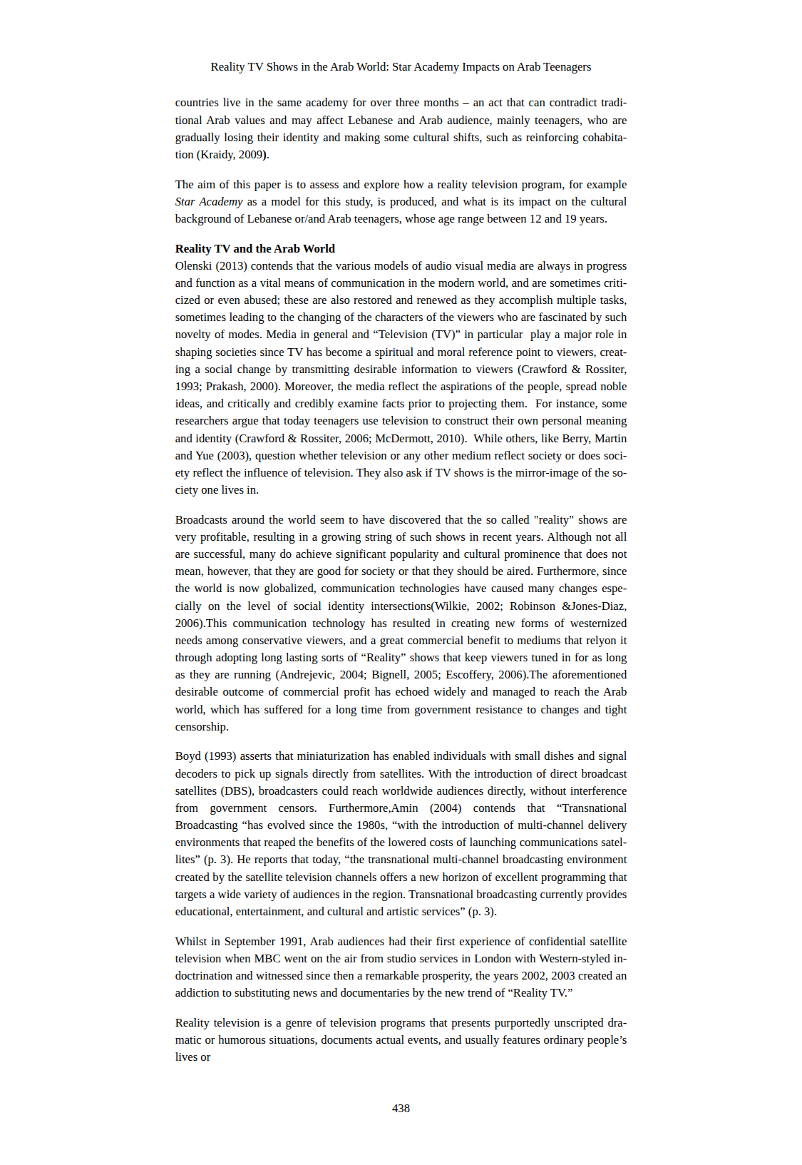Reality TV Shows in the Arab World: Star Academy Impacts on Arab Teenagers
countries live in the same academy for over three months – an act that can contradict traditional Arab values and may affect Lebanese and Arab audience, mainly teenagers, who are gradually losing their identity and making some cultural shifts, such as reinforcing cohabitation (Kraidy, 2009).
The aim of this paper is to assess and explore how a reality television program, for example Star Academy as a model for this study, is produced, and what is its impact on the cultural background of Lebanese or/and Arab teenagers, whose age range between 12 and 19 years.
Reality TV and the Arab World
Olenski (2013) contends that the various models of audio visual media are always in progress and function as a vital means of communication in the modern world, and are sometimes criticized or even abused; these are also restored and renewed as they accomplish multiple tasks, sometimes leading to the changing of the characters of the viewers who are fascinated by such novelty of modes. Media in general and “Television (TV)” in particular play a major role in shaping societies since TV has become a spiritual and moral reference point to viewers, creating a social change by transmitting desirable information to viewers (Crawford & Rossiter, 1993; Prakash, 2000). Moreover, the media reflect the aspirations of the people, spread noble ideas, and critically and credibly examine facts prior to projecting them. For instance, some researchers argue that today teenagers use television to construct their own personal meaning and identity (Crawford & Rossiter, 2006; McDermott, 2010). While others, like Berry, Martin and Yue (2003), question whether television or any other medium reflect society or does society reflect the influence of television. They also ask if TV shows is the mirror-image of the society one lives in.
Broadcasts around the world seem to have discovered that the so called "reality" shows are very profitable, resulting in a growing string of such shows in recent years. Although not all are successful, many do achieve significant popularity and cultural prominence that does not mean, however, that they are good for society or that they should be aired. Furthermore, since the world is now globalized, communication technologies have caused many changes especially on the level of social identity intersections(Wilkie, 2002; Robinson &Jones-Diaz, 2006).This communication technology has resulted in creating new forms of westernized needs among conservative viewers, and a great commercial benefit to mediums that relyon it through adopting long lasting sorts of “Reality” shows that keep viewers tuned in for as long as they are running (Andrejevic, 2004; Bignell, 2005; Escoffery, 2006).The aforementioned desirable outcome of commercial profit has echoed widely and managed to reach the Arab world, which has suffered for a long time from government resistance to changes and tight censorship.
Boyd (1993) asserts that miniaturization has enabled individuals with small dishes and signal decoders to pick up signals directly from satellites. With the introduction of direct broadcast satellites (DBS), broadcasters could reach worldwide audiences directly, without interference from government censors. Furthermore,Amin (2004) contends that “Transnational Broadcasting “has evolved since the 1980s, “with the introduction of multi-channel delivery environments that reaped the benefits of the lowered costs of launching communications satellites” (p. 3). He reports that today, “the transnational multi-channel broadcasting environment created by the satellite television channels offers a new horizon of excellent programming that targets a wide variety of audiences in the region. Transnational broadcasting currently provides educational, entertainment, and cultural and artistic services” (p. 3).
Whilst in September 1991, Arab audiences had their first experience of confidential satellite television when MBC went on the air from studio services in London with Western-styled indoctrination and witnessed since then a remarkable prosperity, the years 2002, 2003 created an addiction to substituting news and documentaries by the new trend of “Reality TV.”
Reality television is a genre of television programs that presents purportedly unscripted dramatic or humorous situations, documents actual events, and usually features ordinary people’s lives or
438